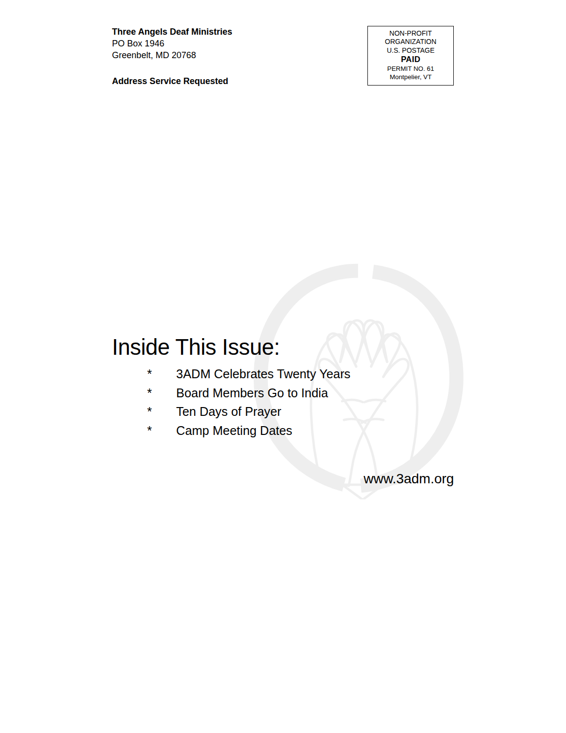Three Angels Deaf Ministries
PO Box 1946
Greenbelt, MD 20768
Address Service Requested
NON-PROFIT
ORGANIZATION
U.S. POSTAGE
PAID
PERMIT NO. 61
Montpelier, VT
Inside This Issue:
*3ADM Celebrates Twenty Years
*Board Members Go to India
*Ten Days of Prayer
*Camp Meeting Dates
www.3adm.org